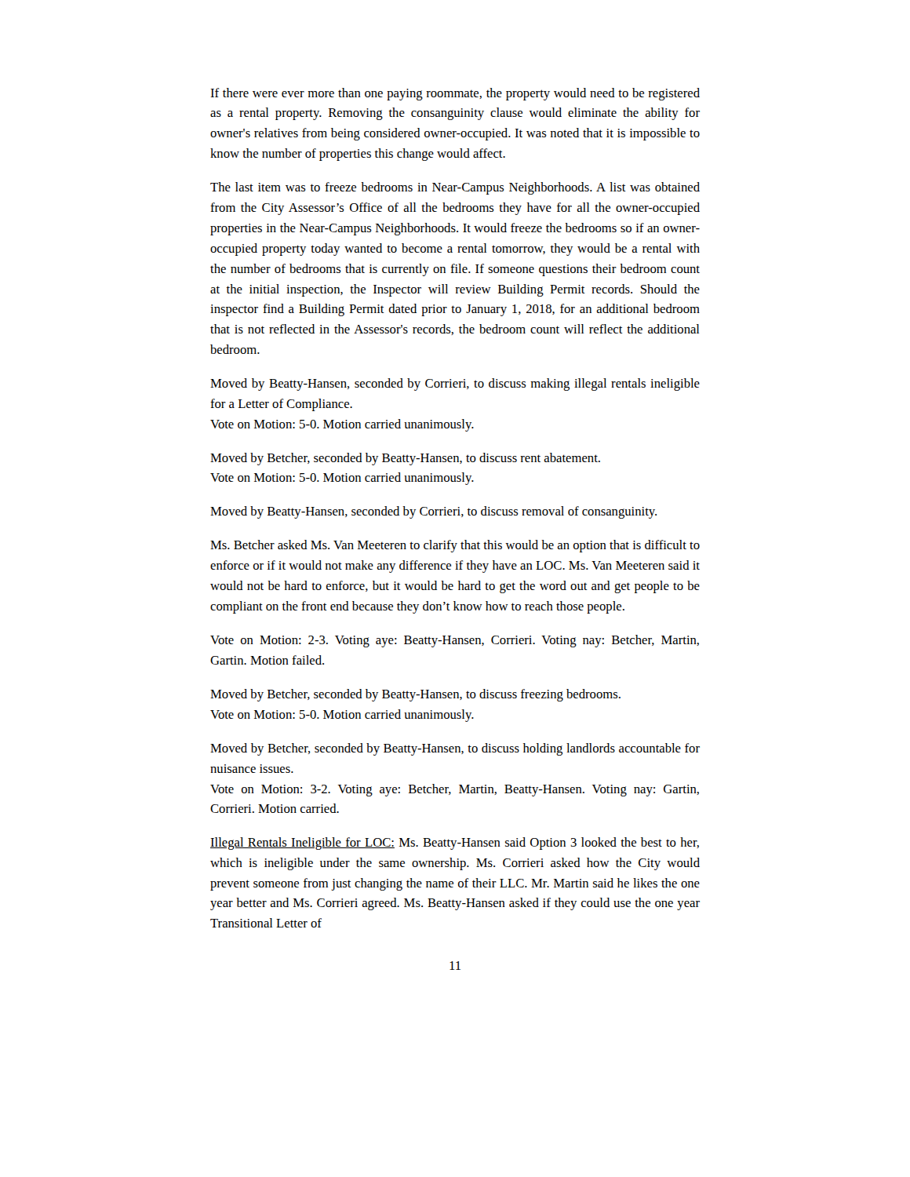If there were ever more than one paying roommate, the property would need to be registered as a rental property. Removing the consanguinity clause would eliminate the ability for owner's relatives from being considered owner-occupied. It was noted that it is impossible to know the number of properties this change would affect.
The last item was to freeze bedrooms in Near-Campus Neighborhoods. A list was obtained from the City Assessor’s Office of all the bedrooms they have for all the owner-occupied properties in the Near-Campus Neighborhoods. It would freeze the bedrooms so if an owner-occupied property today wanted to become a rental tomorrow, they would be a rental with the number of bedrooms that is currently on file. If someone questions their bedroom count at the initial inspection, the Inspector will review Building Permit records. Should the inspector find a Building Permit dated prior to January 1, 2018, for an additional bedroom that is not reflected in the Assessor's records, the bedroom count will reflect the additional bedroom.
Moved by Beatty-Hansen, seconded by Corrieri, to discuss making illegal rentals ineligible for a Letter of Compliance.
Vote on Motion: 5-0. Motion carried unanimously.
Moved by Betcher, seconded by Beatty-Hansen, to discuss rent abatement.
Vote on Motion: 5-0. Motion carried unanimously.
Moved by Beatty-Hansen, seconded by Corrieri, to discuss removal of consanguinity.
Ms. Betcher asked Ms. Van Meeteren to clarify that this would be an option that is difficult to enforce or if it would not make any difference if they have an LOC. Ms. Van Meeteren said it would not be hard to enforce, but it would be hard to get the word out and get people to be compliant on the front end because they don’t know how to reach those people.
Vote on Motion: 2-3. Voting aye: Beatty-Hansen, Corrieri. Voting nay: Betcher, Martin, Gartin. Motion failed.
Moved by Betcher, seconded by Beatty-Hansen, to discuss freezing bedrooms.
Vote on Motion: 5-0. Motion carried unanimously.
Moved by Betcher, seconded by Beatty-Hansen, to discuss holding landlords accountable for nuisance issues.
Vote on Motion: 3-2. Voting aye: Betcher, Martin, Beatty-Hansen. Voting nay: Gartin, Corrieri. Motion carried.
Illegal Rentals Ineligible for LOC: Ms. Beatty-Hansen said Option 3 looked the best to her, which is ineligible under the same ownership. Ms. Corrieri asked how the City would prevent someone from just changing the name of their LLC. Mr. Martin said he likes the one year better and Ms. Corrieri agreed. Ms. Beatty-Hansen asked if they could use the one year Transitional Letter of
11